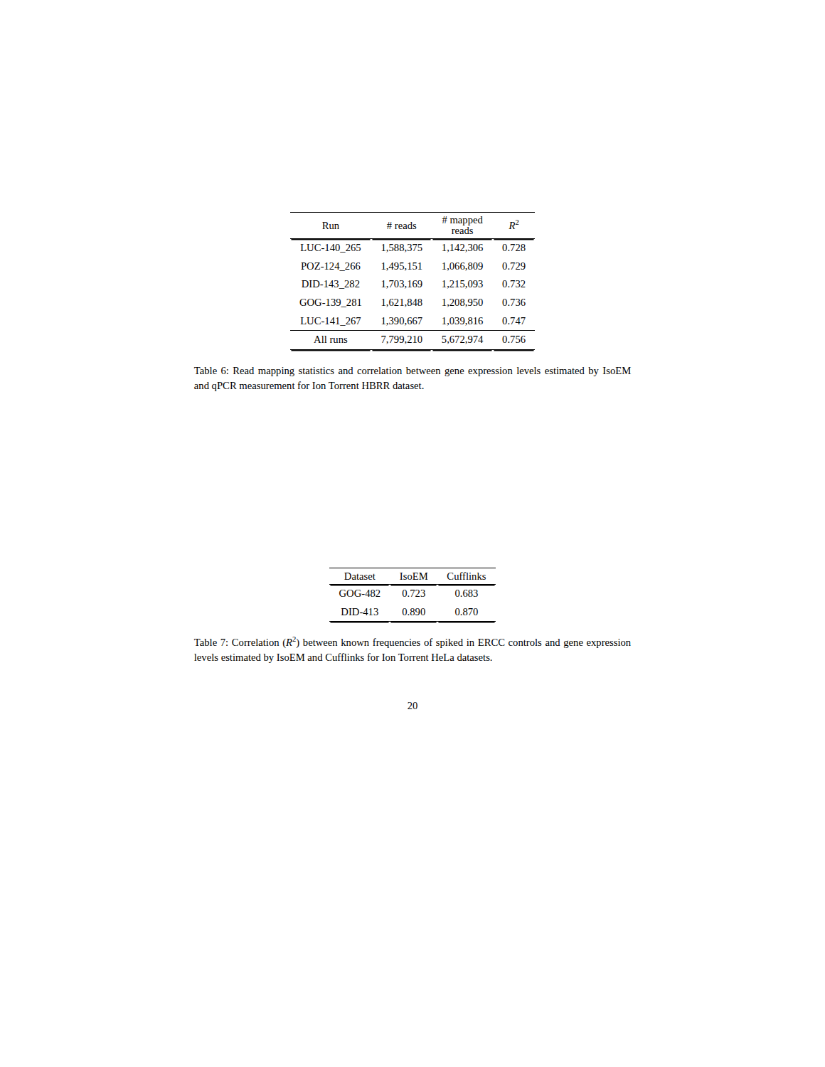| Run | # reads | # mapped reads | R 2 |
| --- | --- | --- | --- |
| LUC-140_265 | 1,588,375 | 1,142,306 | 0.728 |
| POZ-124_266 | 1,495,151 | 1,066,809 | 0.729 |
| DID-143_282 | 1,703,169 | 1,215,093 | 0.732 |
| GOG-139_281 | 1,621,848 | 1,208,950 | 0.736 |
| LUC-141_267 | 1,390,667 | 1,039,816 | 0.747 |
| All runs | 7,799,210 | 5,672,974 | 0.756 |
Table 6: Read mapping statistics and correlation between gene expression levels estimated by IsoEM and qPCR measurement for Ion Torrent HBRR dataset.
| Dataset | IsoEM | Cufflinks |
| --- | --- | --- |
| GOG-482 | 0.723 | 0.683 |
| DID-413 | 0.890 | 0.870 |
Table 7: Correlation (R2) between known frequencies of spiked in ERCC controls and gene expression levels estimated by IsoEM and Cufflinks for Ion Torrent HeLa datasets.
20